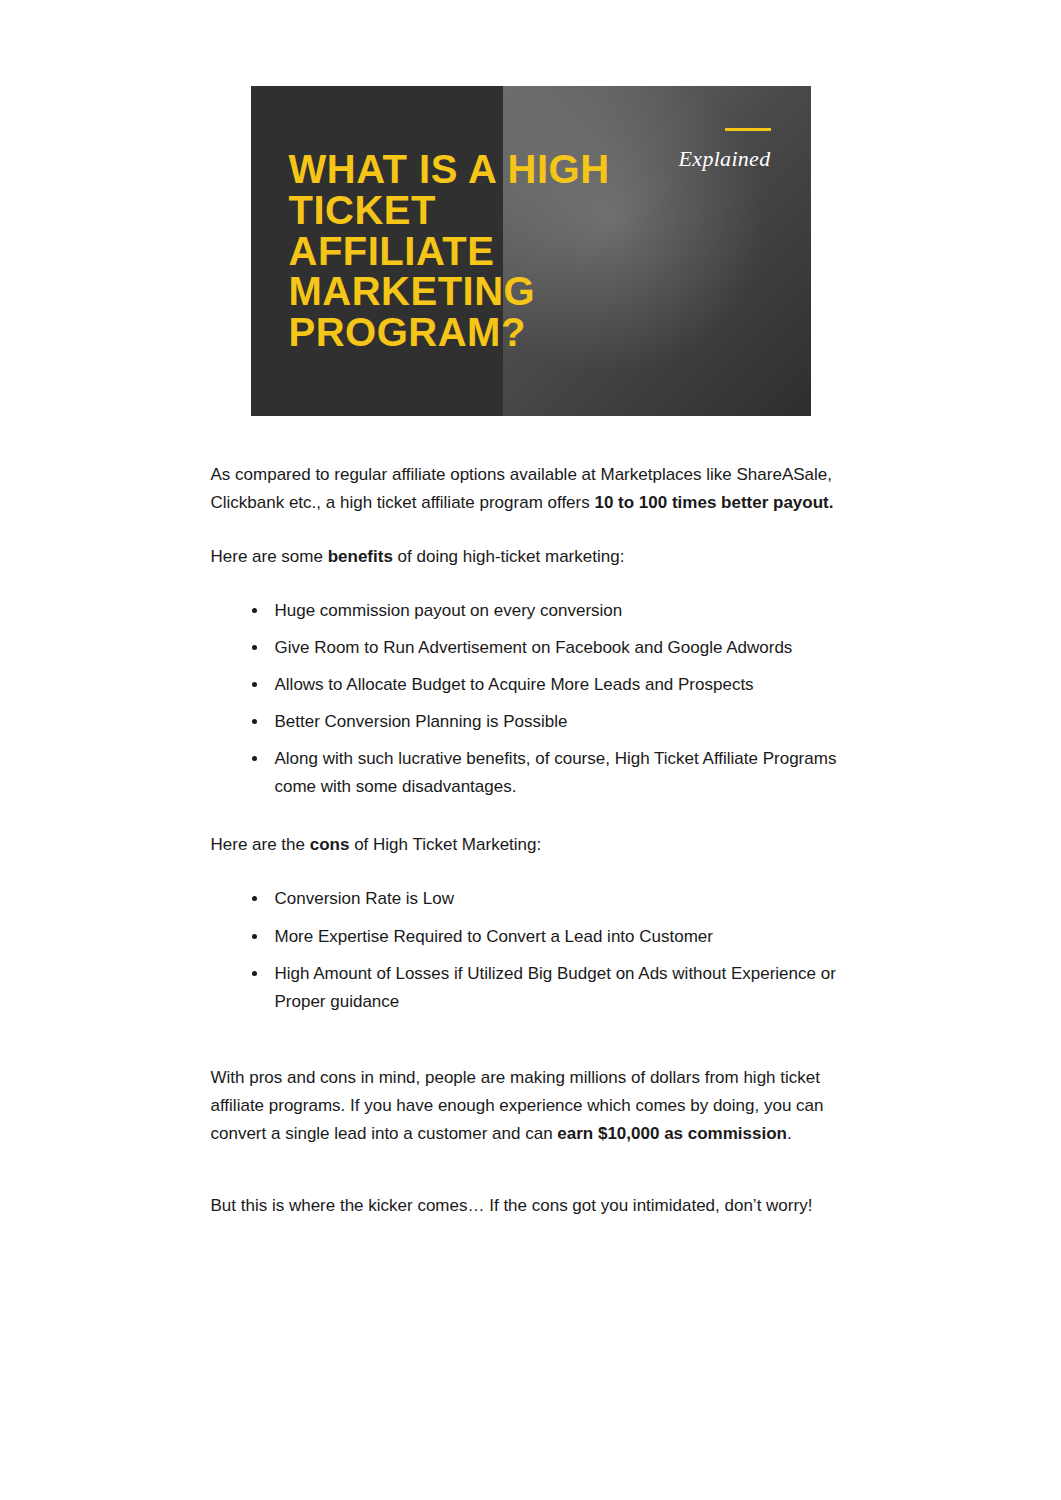What Is A High Ticket Affiliate Marketing Program?
Explained
As compared to regular affiliate options available at Marketplaces like ShareASale, Clickbank etc., a high ticket affiliate program offers 10 to 100 times better payout.
Here are some benefits of doing high-ticket marketing:
Huge commission payout on every conversion
Give Room to Run Advertisement on Facebook and Google Adwords
Allows to Allocate Budget to Acquire More Leads and Prospects
Better Conversion Planning is Possible
Along with such lucrative benefits, of course, High Ticket Affiliate Programs come with some disadvantages.
Here are the cons of High Ticket Marketing:
Conversion Rate is Low
More Expertise Required to Convert a Lead into Customer
High Amount of Losses if Utilized Big Budget on Ads without Experience or Proper guidance
With pros and cons in mind, people are making millions of dollars from high ticket affiliate programs. If you have enough experience which comes by doing, you can convert a single lead into a customer and can earn $10,000 as commission.
But this is where the kicker comes… If the cons got you intimidated, don’t worry!